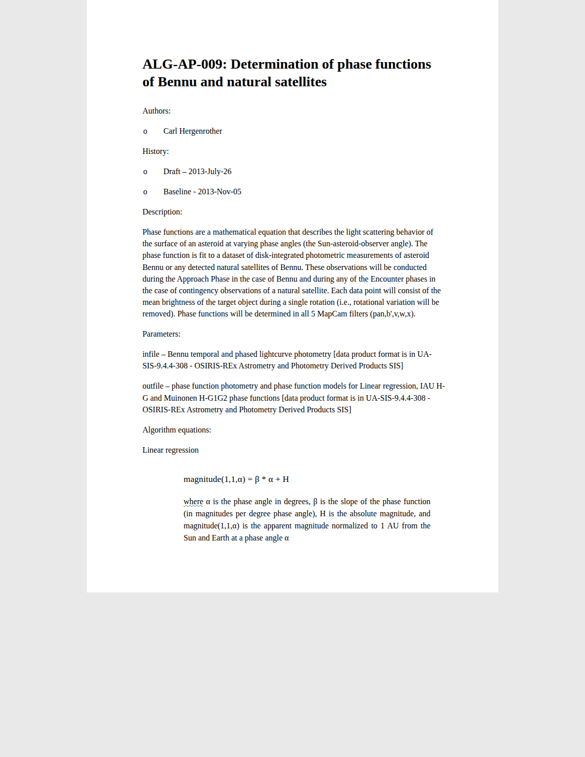ALG-AP-009: Determination of phase functions of Bennu and natural satellites
Authors:
Carl Hergenrother
History:
Draft – 2013-July-26
Baseline - 2013-Nov-05
Description:
Phase functions are a mathematical equation that describes the light scattering behavior of the surface of an asteroid at varying phase angles (the Sun-asteroid-observer angle). The phase function is fit to a dataset of disk-integrated photometric measurements of asteroid Bennu or any detected natural satellites of Bennu. These observations will be conducted during the Approach Phase in the case of Bennu and during any of the Encounter phases in the case of contingency observations of a natural satellite. Each data point will consist of the mean brightness of the target object during a single rotation (i.e., rotational variation will be removed). Phase functions will be determined in all 5 MapCam filters (pan,b',v,w,x).
Parameters:
infile – Bennu temporal and phased lightcurve photometry [data product format is in UA-SIS-9.4.4-308 - OSIRIS-REx Astrometry and Photometry Derived Products SIS]
outfile – phase function photometry and phase function models for Linear regression, IAU H-G and Muinonen H-G1G2 phase functions [data product format is in UA-SIS-9.4.4-308 - OSIRIS-REx Astrometry and Photometry Derived Products SIS]
Algorithm equations:
Linear regression
magnitude(1,1,α) = β * α + H
where α is the phase angle in degrees, β is the slope of the phase function (in magnitudes per degree phase angle), H is the absolute magnitude, and magnitude(1,1,α) is the apparent magnitude normalized to 1 AU from the Sun and Earth at a phase angle α